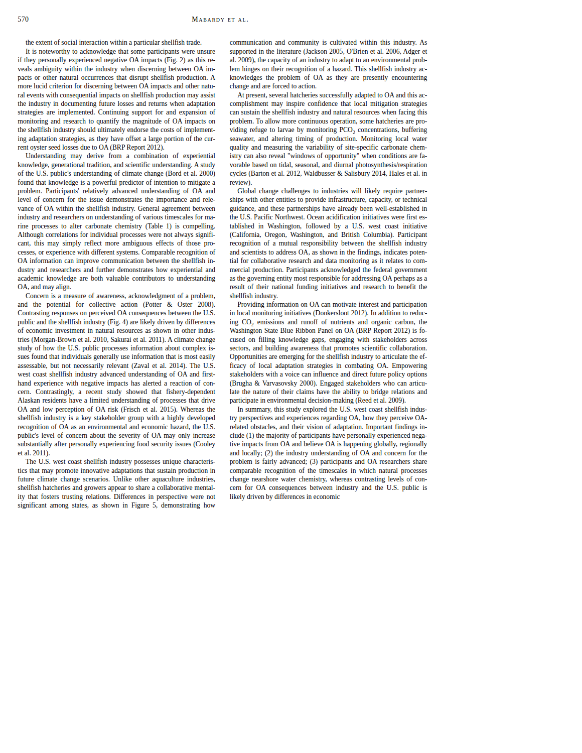570
Mabardy et al.
the extent of social interaction within a particular shellfish trade.
It is noteworthy to acknowledge that some participants were unsure if they personally experienced negative OA impacts (Fig. 2) as this reveals ambiguity within the industry when discerning between OA impacts or other natural occurrences that disrupt shellfish production. A more lucid criterion for discerning between OA impacts and other natural events with consequential impacts on shellfish production may assist the industry in documenting future losses and returns when adaptation strategies are implemented. Continuing support for and expansion of monitoring and research to quantify the magnitude of OA impacts on the shellfish industry should ultimately endorse the costs of implementing adaptation strategies, as they have offset a large portion of the current oyster seed losses due to OA (BRP Report 2012).
Understanding may derive from a combination of experiential knowledge, generational tradition, and scientific understanding. A study of the U.S. public's understanding of climate change (Bord et al. 2000) found that knowledge is a powerful predictor of intention to mitigate a problem. Participants' relatively advanced understanding of OA and level of concern for the issue demonstrates the importance and relevance of OA within the shellfish industry. General agreement between industry and researchers on understanding of various timescales for marine processes to alter carbonate chemistry (Table 1) is compelling. Although correlations for individual processes were not always significant, this may simply reflect more ambiguous effects of those processes, or experience with different systems. Comparable recognition of OA information can improve communication between the shellfish industry and researchers and further demonstrates how experiential and academic knowledge are both valuable contributors to understanding OA, and may align.
Concern is a measure of awareness, acknowledgment of a problem, and the potential for collective action (Potter & Oster 2008). Contrasting responses on perceived OA consequences between the U.S. public and the shellfish industry (Fig. 4) are likely driven by differences of economic investment in natural resources as shown in other industries (Morgan-Brown et al. 2010, Sakurai et al. 2011). A climate change study of how the U.S. public processes information about complex issues found that individuals generally use information that is most easily assessable, but not necessarily relevant (Zaval et al. 2014). The U.S. west coast shellfish industry advanced understanding of OA and first-hand experience with negative impacts has alerted a reaction of concern. Contrastingly, a recent study showed that fishery-dependent Alaskan residents have a limited understanding of processes that drive OA and low perception of OA risk (Frisch et al. 2015). Whereas the shellfish industry is a key stakeholder group with a highly developed recognition of OA as an environmental and economic hazard, the U.S. public's level of concern about the severity of OA may only increase substantially after personally experiencing food security issues (Cooley et al. 2011).
The U.S. west coast shellfish industry possesses unique characteristics that may promote innovative adaptations that sustain production in future climate change scenarios. Unlike other aquaculture industries, shellfish hatcheries and growers appear to share a collaborative mentality that fosters trusting relations. Differences in perspective were not significant among states, as shown in Figure 5, demonstrating how communication and community is cultivated within this industry. As supported in the literature (Jackson 2005, O'Brien et al. 2006, Adger et al. 2009), the capacity of an industry to adapt to an environmental problem hinges on their recognition of a hazard. This shellfish industry acknowledges the problem of OA as they are presently encountering change and are forced to action.
At present, several hatcheries successfully adapted to OA and this accomplishment may inspire confidence that local mitigation strategies can sustain the shellfish industry and natural resources when facing this problem. To allow more continuous operation, some hatcheries are providing refuge to larvae by monitoring PCO2 concentrations, buffering seawater, and altering timing of production. Monitoring local water quality and measuring the variability of site-specific carbonate chemistry can also reveal "windows of opportunity" when conditions are favorable based on tidal, seasonal, and diurnal photosynthesis/respiration cycles (Barton et al. 2012, Waldbusser & Salisbury 2014, Hales et al. in review).
Global change challenges to industries will likely require partnerships with other entities to provide infrastructure, capacity, or technical guidance, and these partnerships have already been well-established in the U.S. Pacific Northwest. Ocean acidification initiatives were first established in Washington, followed by a U.S. west coast initiative (California, Oregon, Washington, and British Columbia). Participant recognition of a mutual responsibility between the shellfish industry and scientists to address OA, as shown in the findings, indicates potential for collaborative research and data monitoring as it relates to commercial production. Participants acknowledged the federal government as the governing entity most responsible for addressing OA perhaps as a result of their national funding initiatives and research to benefit the shellfish industry.
Providing information on OA can motivate interest and participation in local monitoring initiatives (Donkersloot 2012). In addition to reducing CO2 emissions and runoff of nutrients and organic carbon, the Washington State Blue Ribbon Panel on OA (BRP Report 2012) is focused on filling knowledge gaps, engaging with stakeholders across sectors, and building awareness that promotes scientific collaboration. Opportunities are emerging for the shellfish industry to articulate the efficacy of local adaptation strategies in combating OA. Empowering stakeholders with a voice can influence and direct future policy options (Brugha & Varvasovsky 2000). Engaged stakeholders who can articulate the nature of their claims have the ability to bridge relations and participate in environmental decision-making (Reed et al. 2009).
In summary, this study explored the U.S. west coast shellfish industry perspectives and experiences regarding OA, how they perceive OA-related obstacles, and their vision of adaptation. Important findings include (1) the majority of participants have personally experienced negative impacts from OA and believe OA is happening globally, regionally and locally; (2) the industry understanding of OA and concern for the problem is fairly advanced; (3) participants and OA researchers share comparable recognition of the timescales in which natural processes change nearshore water chemistry, whereas contrasting levels of concern for OA consequences between industry and the U.S. public is likely driven by differences in economic